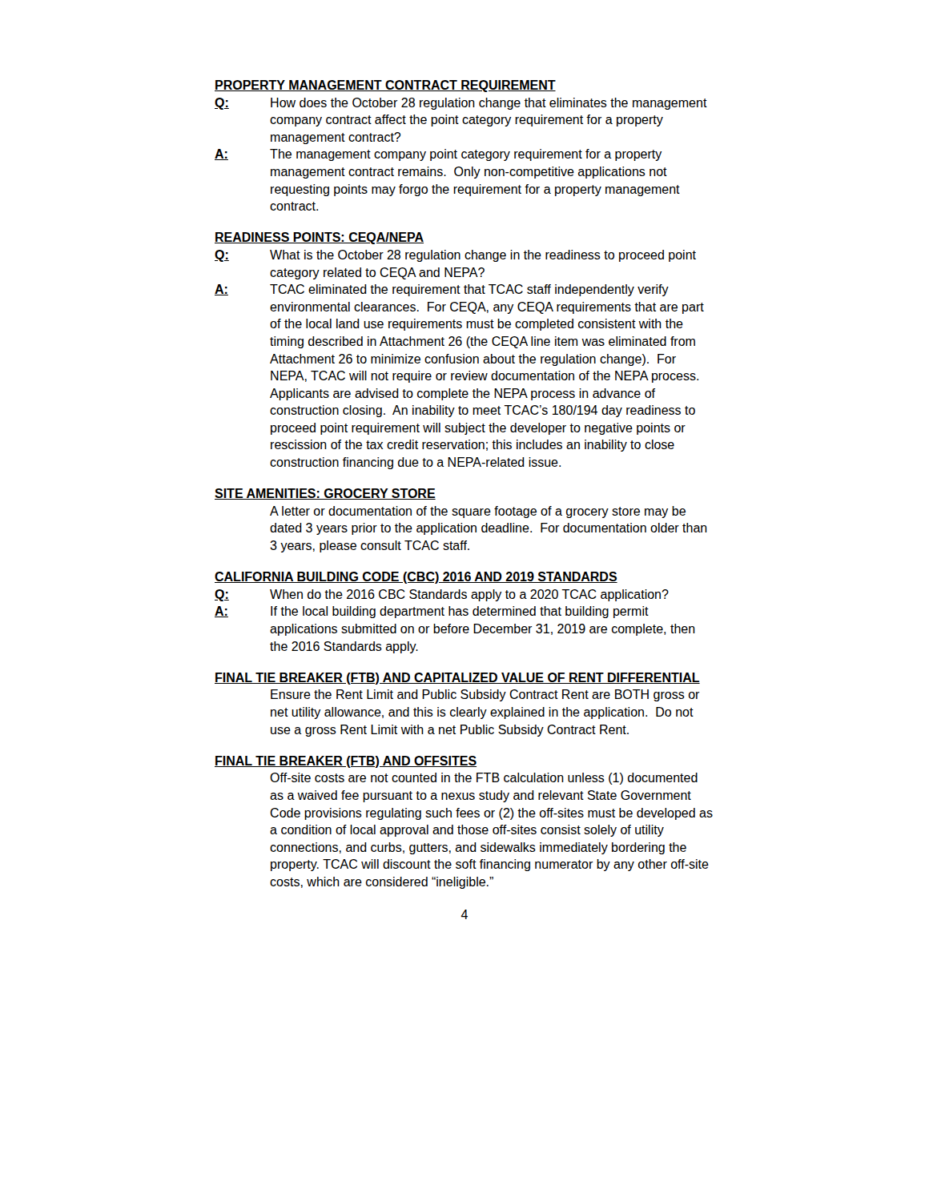PROPERTY MANAGEMENT CONTRACT REQUIREMENT
Q:
How does the October 28 regulation change that eliminates the management company contract affect the point category requirement for a property management contract?
A:
The management company point category requirement for a property management contract remains. Only non-competitive applications not requesting points may forgo the requirement for a property management contract.
READINESS POINTS: CEQA/NEPA
Q:
What is the October 28 regulation change in the readiness to proceed point category related to CEQA and NEPA?
A:
TCAC eliminated the requirement that TCAC staff independently verify environmental clearances. For CEQA, any CEQA requirements that are part of the local land use requirements must be completed consistent with the timing described in Attachment 26 (the CEQA line item was eliminated from Attachment 26 to minimize confusion about the regulation change). For NEPA, TCAC will not require or review documentation of the NEPA process. Applicants are advised to complete the NEPA process in advance of construction closing. An inability to meet TCAC’s 180/194 day readiness to proceed point requirement will subject the developer to negative points or rescission of the tax credit reservation; this includes an inability to close construction financing due to a NEPA-related issue.
SITE AMENITIES: GROCERY STORE
A letter or documentation of the square footage of a grocery store may be dated 3 years prior to the application deadline. For documentation older than 3 years, please consult TCAC staff.
CALIFORNIA BUILDING CODE (CBC) 2016 AND 2019 STANDARDS
Q:
When do the 2016 CBC Standards apply to a 2020 TCAC application?
A:
If the local building department has determined that building permit applications submitted on or before December 31, 2019 are complete, then the 2016 Standards apply.
FINAL TIE BREAKER (FTB) AND CAPITALIZED VALUE OF RENT DIFFERENTIAL
Ensure the Rent Limit and Public Subsidy Contract Rent are BOTH gross or net utility allowance, and this is clearly explained in the application. Do not use a gross Rent Limit with a net Public Subsidy Contract Rent.
FINAL TIE BREAKER (FTB) AND OFFSITES
Off-site costs are not counted in the FTB calculation unless (1) documented as a waived fee pursuant to a nexus study and relevant State Government Code provisions regulating such fees or (2) the off-sites must be developed as a condition of local approval and those off-sites consist solely of utility connections, and curbs, gutters, and sidewalks immediately bordering the property. TCAC will discount the soft financing numerator by any other off-site costs, which are considered “ineligible.”
4